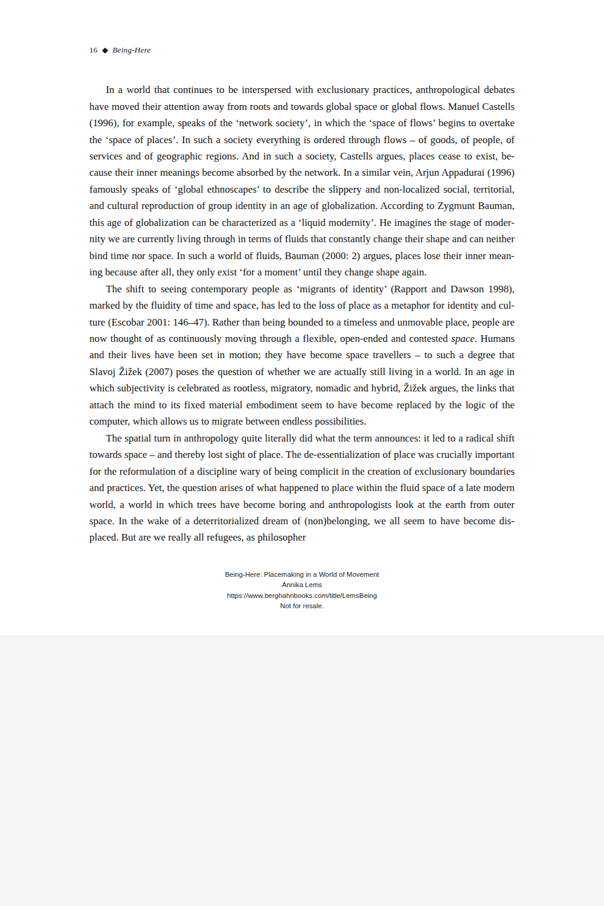16◆Being-Here
In a world that continues to be interspersed with exclusionary practices, anthropological debates have moved their attention away from roots and towards global space or global flows. Manuel Castells (1996), for example, speaks of the ‘network society’, in which the ‘space of flows’ begins to overtake the ‘space of places’. In such a society everything is ordered through flows – of goods, of people, of services and of geographic regions. And in such a society, Castells argues, places cease to exist, because their inner meanings become absorbed by the network. In a similar vein, Arjun Appadurai (1996) famously speaks of ‘global ethnoscapes’ to describe the slippery and non-localized social, territorial, and cultural reproduction of group identity in an age of globalization. According to Zygmunt Bauman, this age of globalization can be characterized as a ‘liquid modernity’. He imagines the stage of modernity we are currently living through in terms of fluids that constantly change their shape and can neither bind time nor space. In such a world of fluids, Bauman (2000: 2) argues, places lose their inner meaning because after all, they only exist ‘for a moment’ until they change shape again.
The shift to seeing contemporary people as ‘migrants of identity’ (Rapport and Dawson 1998), marked by the fluidity of time and space, has led to the loss of place as a metaphor for identity and culture (Escobar 2001: 146–47). Rather than being bounded to a timeless and unmovable place, people are now thought of as continuously moving through a flexible, open-ended and contested space. Humans and their lives have been set in motion; they have become space travellers – to such a degree that Slavoj Žižek (2007) poses the question of whether we are actually still living in a world. In an age in which subjectivity is celebrated as rootless, migratory, nomadic and hybrid, Žižek argues, the links that attach the mind to its fixed material embodiment seem to have become replaced by the logic of the computer, which allows us to migrate between endless possibilities.
The spatial turn in anthropology quite literally did what the term announces: it led to a radical shift towards space – and thereby lost sight of place. The de-essentialization of place was crucially important for the reformulation of a discipline wary of being complicit in the creation of exclusionary boundaries and practices. Yet, the question arises of what happened to place within the fluid space of a late modern world, a world in which trees have become boring and anthropologists look at the earth from outer space. In the wake of a deterritorialized dream of (non)belonging, we all seem to have become displaced. But are we really all refugees, as philosopher
Being-Here: Placemaking in a World of Movement
Annika Lems
https://www.berghahnbooks.com/title/LemsBeing
Not for resale.